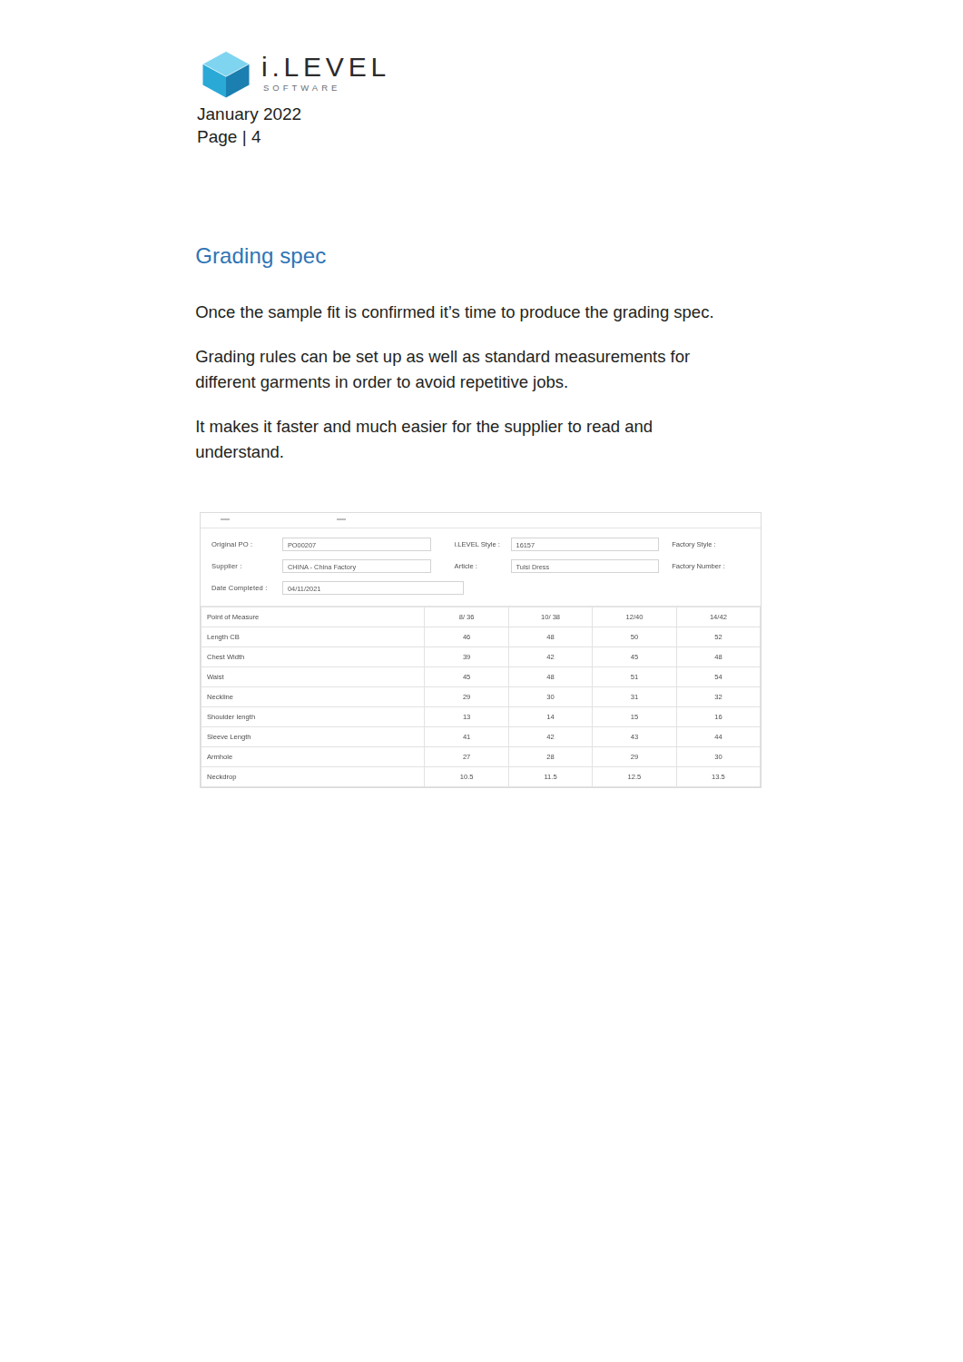i.LEVEL
SOFTWARE
January 2022
Page | 4
Grading spec
Once the sample fit is confirmed it’s time to produce the grading spec.
Grading rules can be set up as well as standard measurements for different garments in order to avoid repetitive jobs.
It makes it faster and much easier for the supplier to read and understand.
Original PO :
PO00207
i.LEVEL Style :
16157
Factory Style :
Supplier :
CHINA - China Factory
Article :
Tulsi Dress
Factory Number :
Date Completed :
04/11/2021
| Point of Measure | 8/ 36 | 10/ 38 | 12/40 | 14/42 |
| --- | --- | --- | --- | --- |
| Length CB | 46 | 48 | 50 | 52 |
| Chest Width | 39 | 42 | 45 | 48 |
| Waist | 45 | 48 | 51 | 54 |
| Neckline | 29 | 30 | 31 | 32 |
| Shoulder length | 13 | 14 | 15 | 16 |
| Sleeve Length | 41 | 42 | 43 | 44 |
| Armhole | 27 | 28 | 29 | 30 |
| Neckdrop | 10.5 | 11.5 | 12.5 | 13.5 |